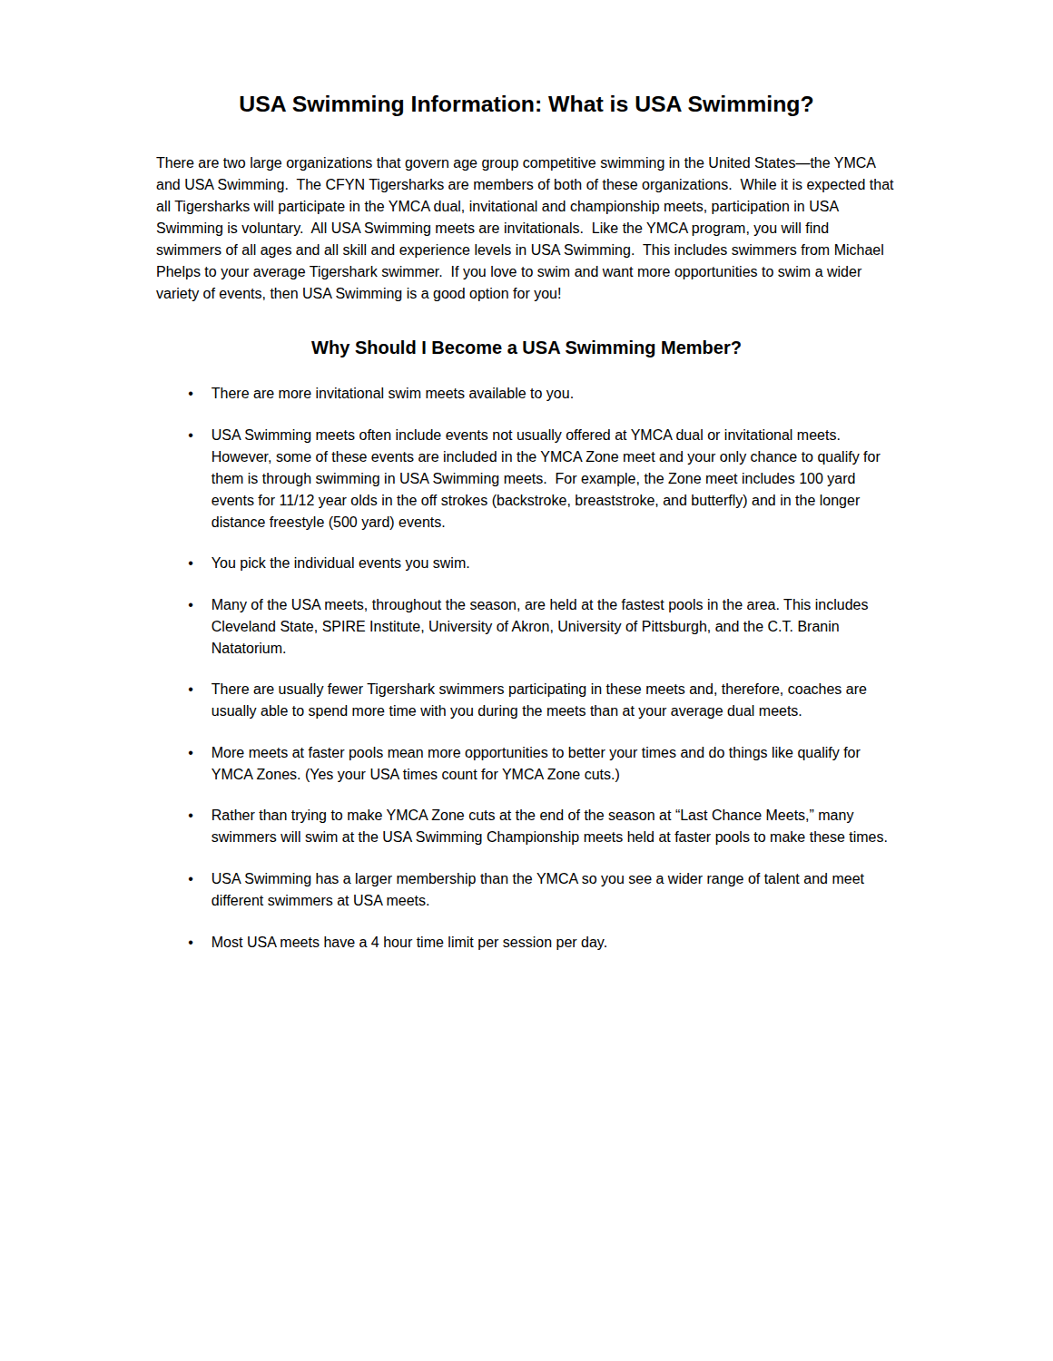USA Swimming Information: What is USA Swimming?
There are two large organizations that govern age group competitive swimming in the United States—the YMCA and USA Swimming. The CFYN Tigersharks are members of both of these organizations. While it is expected that all Tigersharks will participate in the YMCA dual, invitational and championship meets, participation in USA Swimming is voluntary. All USA Swimming meets are invitationals. Like the YMCA program, you will find swimmers of all ages and all skill and experience levels in USA Swimming. This includes swimmers from Michael Phelps to your average Tigershark swimmer. If you love to swim and want more opportunities to swim a wider variety of events, then USA Swimming is a good option for you!
Why Should I Become a USA Swimming Member?
There are more invitational swim meets available to you.
USA Swimming meets often include events not usually offered at YMCA dual or invitational meets. However, some of these events are included in the YMCA Zone meet and your only chance to qualify for them is through swimming in USA Swimming meets. For example, the Zone meet includes 100 yard events for 11/12 year olds in the off strokes (backstroke, breaststroke, and butterfly) and in the longer distance freestyle (500 yard) events.
You pick the individual events you swim.
Many of the USA meets, throughout the season, are held at the fastest pools in the area. This includes Cleveland State, SPIRE Institute, University of Akron, University of Pittsburgh, and the C.T. Branin Natatorium.
There are usually fewer Tigershark swimmers participating in these meets and, therefore, coaches are usually able to spend more time with you during the meets than at your average dual meets.
More meets at faster pools mean more opportunities to better your times and do things like qualify for YMCA Zones. (Yes your USA times count for YMCA Zone cuts.)
Rather than trying to make YMCA Zone cuts at the end of the season at “Last Chance Meets,” many swimmers will swim at the USA Swimming Championship meets held at faster pools to make these times.
USA Swimming has a larger membership than the YMCA so you see a wider range of talent and meet different swimmers at USA meets.
Most USA meets have a 4 hour time limit per session per day.